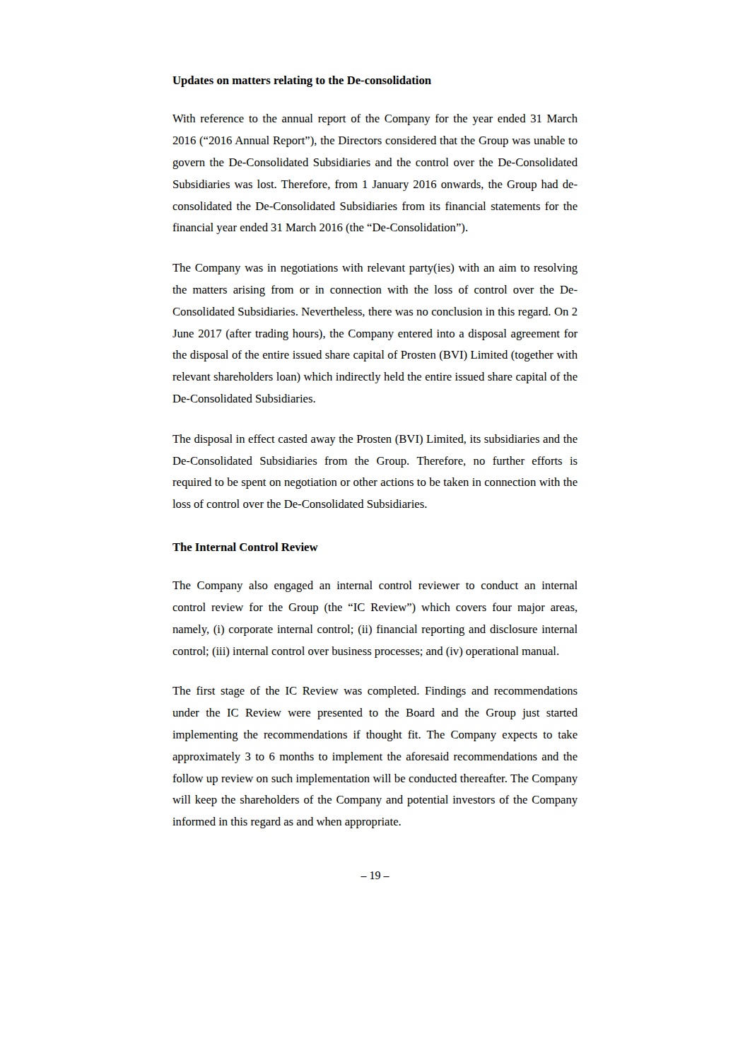Updates on matters relating to the De-consolidation
With reference to the annual report of the Company for the year ended 31 March 2016 (“2016 Annual Report”), the Directors considered that the Group was unable to govern the De-Consolidated Subsidiaries and the control over the De-Consolidated Subsidiaries was lost. Therefore, from 1 January 2016 onwards, the Group had de-consolidated the De-Consolidated Subsidiaries from its financial statements for the financial year ended 31 March 2016 (the “De-Consolidation”).
The Company was in negotiations with relevant party(ies) with an aim to resolving the matters arising from or in connection with the loss of control over the De-Consolidated Subsidiaries. Nevertheless, there was no conclusion in this regard. On 2 June 2017 (after trading hours), the Company entered into a disposal agreement for the disposal of the entire issued share capital of Prosten (BVI) Limited (together with relevant shareholders loan) which indirectly held the entire issued share capital of the De-Consolidated Subsidiaries.
The disposal in effect casted away the Prosten (BVI) Limited, its subsidiaries and the De-Consolidated Subsidiaries from the Group. Therefore, no further efforts is required to be spent on negotiation or other actions to be taken in connection with the loss of control over the De-Consolidated Subsidiaries.
The Internal Control Review
The Company also engaged an internal control reviewer to conduct an internal control review for the Group (the “IC Review”) which covers four major areas, namely, (i) corporate internal control; (ii) financial reporting and disclosure internal control; (iii) internal control over business processes; and (iv) operational manual.
The first stage of the IC Review was completed. Findings and recommendations under the IC Review were presented to the Board and the Group just started implementing the recommendations if thought fit. The Company expects to take approximately 3 to 6 months to implement the aforesaid recommendations and the follow up review on such implementation will be conducted thereafter. The Company will keep the shareholders of the Company and potential investors of the Company informed in this regard as and when appropriate.
– 19 –